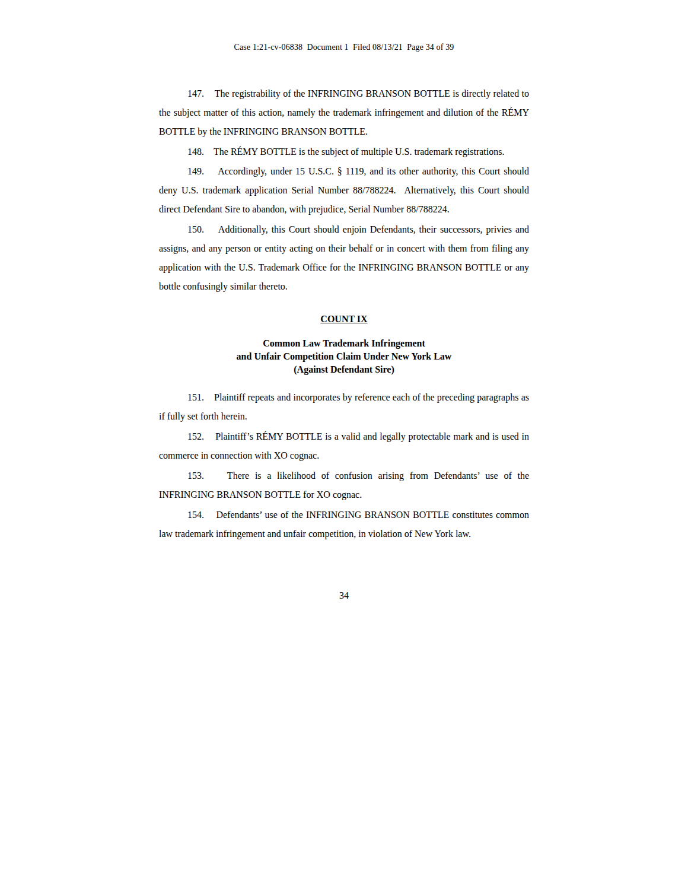Case 1:21-cv-06838 Document 1 Filed 08/13/21 Page 34 of 39
147. The registrability of the INFRINGING BRANSON BOTTLE is directly related to the subject matter of this action, namely the trademark infringement and dilution of the RÉMY BOTTLE by the INFRINGING BRANSON BOTTLE.
148. The RÉMY BOTTLE is the subject of multiple U.S. trademark registrations.
149. Accordingly, under 15 U.S.C. § 1119, and its other authority, this Court should deny U.S. trademark application Serial Number 88/788224. Alternatively, this Court should direct Defendant Sire to abandon, with prejudice, Serial Number 88/788224.
150. Additionally, this Court should enjoin Defendants, their successors, privies and assigns, and any person or entity acting on their behalf or in concert with them from filing any application with the U.S. Trademark Office for the INFRINGING BRANSON BOTTLE or any bottle confusingly similar thereto.
COUNT IX
Common Law Trademark Infringement and Unfair Competition Claim Under New York Law (Against Defendant Sire)
151. Plaintiff repeats and incorporates by reference each of the preceding paragraphs as if fully set forth herein.
152. Plaintiff’s RÉMY BOTTLE is a valid and legally protectable mark and is used in commerce in connection with XO cognac.
153. There is a likelihood of confusion arising from Defendants’ use of the INFRINGING BRANSON BOTTLE for XO cognac.
154. Defendants’ use of the INFRINGING BRANSON BOTTLE constitutes common law trademark infringement and unfair competition, in violation of New York law.
34